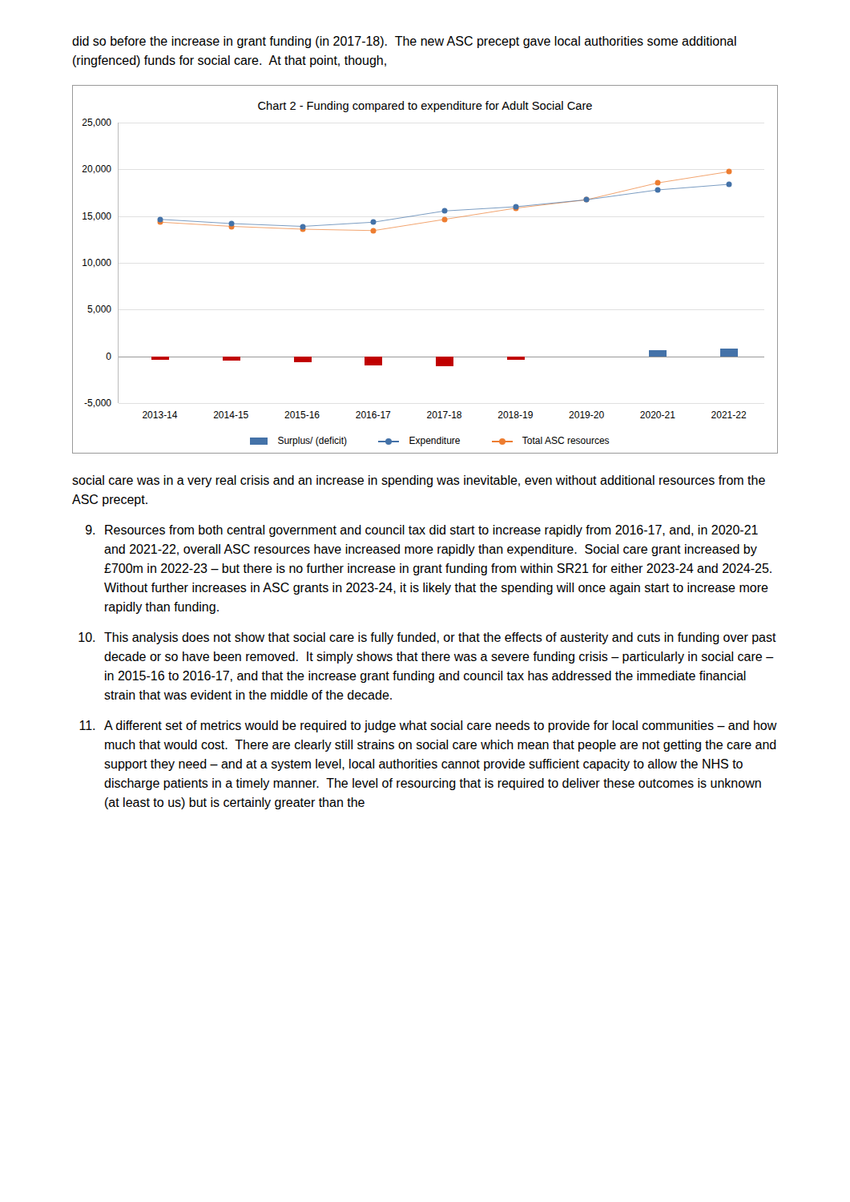did so before the increase in grant funding (in 2017-18). The new ASC precept gave local authorities some additional (ringfenced) funds for social care. At that point, though,
Chart 2 - Funding compared to expenditure for Adult Social Care
25,000
20,000
15,000
10,000
5,000
0
-5,000
2013-14
2014-15
2015-16
2016-17
2017-18
2018-19
2019-20
2020-21
2021-22
Surplus/ (deficit) Expenditure Total ASC resources
social care was in a very real crisis and an increase in spending was inevitable, even without additional resources from the ASC precept.
Resources from both central government and council tax did start to increase rapidly from 2016-17, and, in 2020-21 and 2021-22, overall ASC resources have increased more rapidly than expenditure. Social care grant increased by £700m in 2022-23 – but there is no further increase in grant funding from within SR21 for either 2023-24 and 2024-25. Without further increases in ASC grants in 2023-24, it is likely that the spending will once again start to increase more rapidly than funding.
This analysis does not show that social care is fully funded, or that the effects of austerity and cuts in funding over past decade or so have been removed. It simply shows that there was a severe funding crisis – particularly in social care – in 2015-16 to 2016-17, and that the increase grant funding and council tax has addressed the immediate financial strain that was evident in the middle of the decade.
A different set of metrics would be required to judge what social care needs to provide for local communities – and how much that would cost. There are clearly still strains on social care which mean that people are not getting the care and support they need – and at a system level, local authorities cannot provide sufficient capacity to allow the NHS to discharge patients in a timely manner. The level of resourcing that is required to deliver these outcomes is unknown (at least to us) but is certainly greater than the